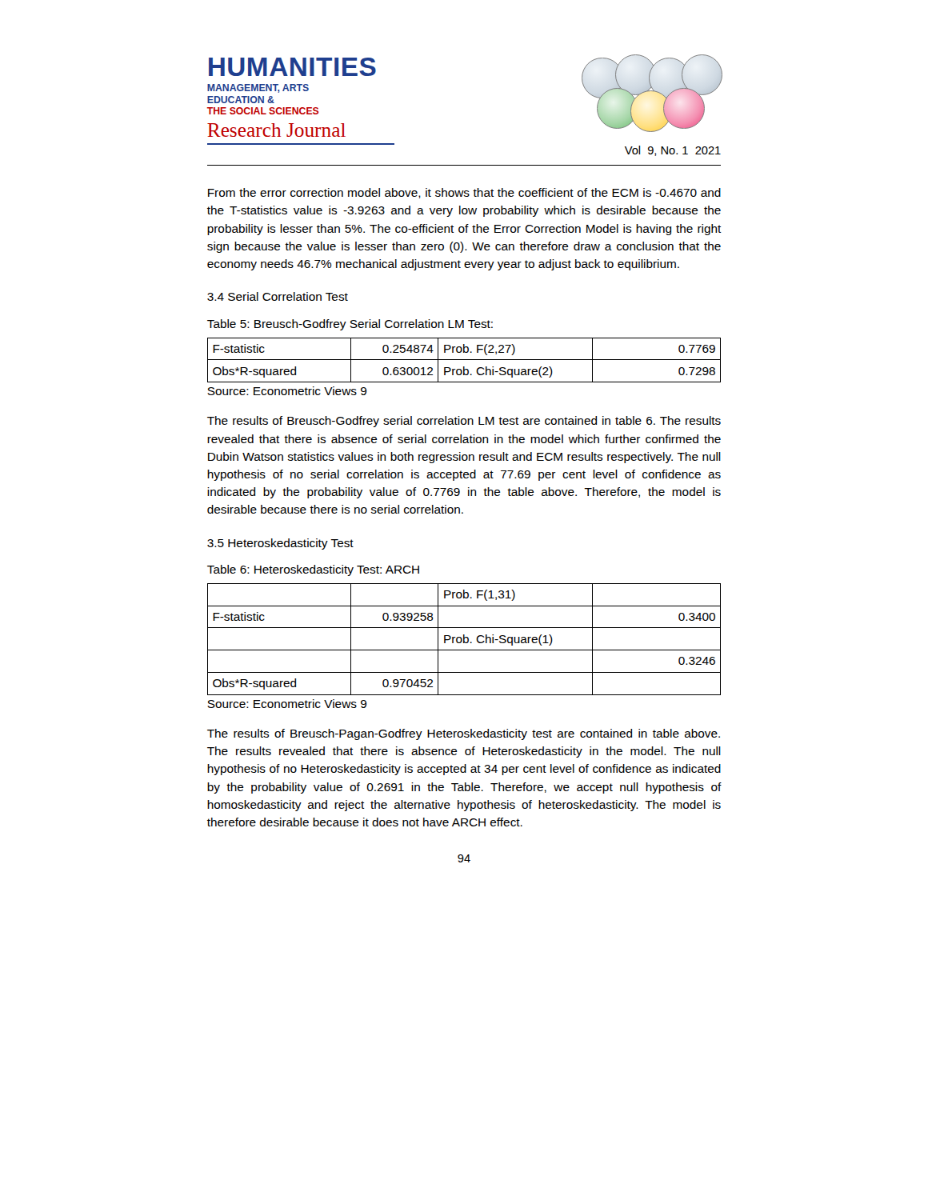HUMANITIES
MANAGEMENT, ARTS
EDUCATION &
THE SOCIAL SCIENCES
Research Journal
Vol 9, No. 1 2021
From the error correction model above, it shows that the coefficient of the ECM is -0.4670 and the T-statistics value is -3.9263 and a very low probability which is desirable because the probability is lesser than 5%. The co-efficient of the Error Correction Model is having the right sign because the value is lesser than zero (0). We can therefore draw a conclusion that the economy needs 46.7% mechanical adjustment every year to adjust back to equilibrium.
3.4 Serial Correlation Test
Table 5: Breusch-Godfrey Serial Correlation LM Test:
| F-statistic | 0.254874 | Prob. F(2,27) | 0.7769 |
| Obs*R-squared | 0.630012 | Prob. Chi-Square(2) | 0.7298 |
Source: Econometric Views 9
The results of Breusch-Godfrey serial correlation LM test are contained in table 6. The results revealed that there is absence of serial correlation in the model which further confirmed the Dubin Watson statistics values in both regression result and ECM results respectively. The null hypothesis of no serial correlation is accepted at 77.69 per cent level of confidence as indicated by the probability value of 0.7769 in the table above. Therefore, the model is desirable because there is no serial correlation.
3.5 Heteroskedasticity Test
Table 6: Heteroskedasticity Test: ARCH
| | | Prob. F(1,31) | |
| F-statistic | 0.939258 | | 0.3400 |
| | | Prob. Chi-Square(1) | |
| | | | 0.3246 |
| Obs*R-squared | 0.970452 | | |
Source: Econometric Views 9
The results of Breusch-Pagan-Godfrey Heteroskedasticity test are contained in table above. The results revealed that there is absence of Heteroskedasticity in the model. The null hypothesis of no Heteroskedasticity is accepted at 34 per cent level of confidence as indicated by the probability value of 0.2691 in the Table. Therefore, we accept null hypothesis of homoskedasticity and reject the alternative hypothesis of heteroskedasticity. The model is therefore desirable because it does not have ARCH effect.
94